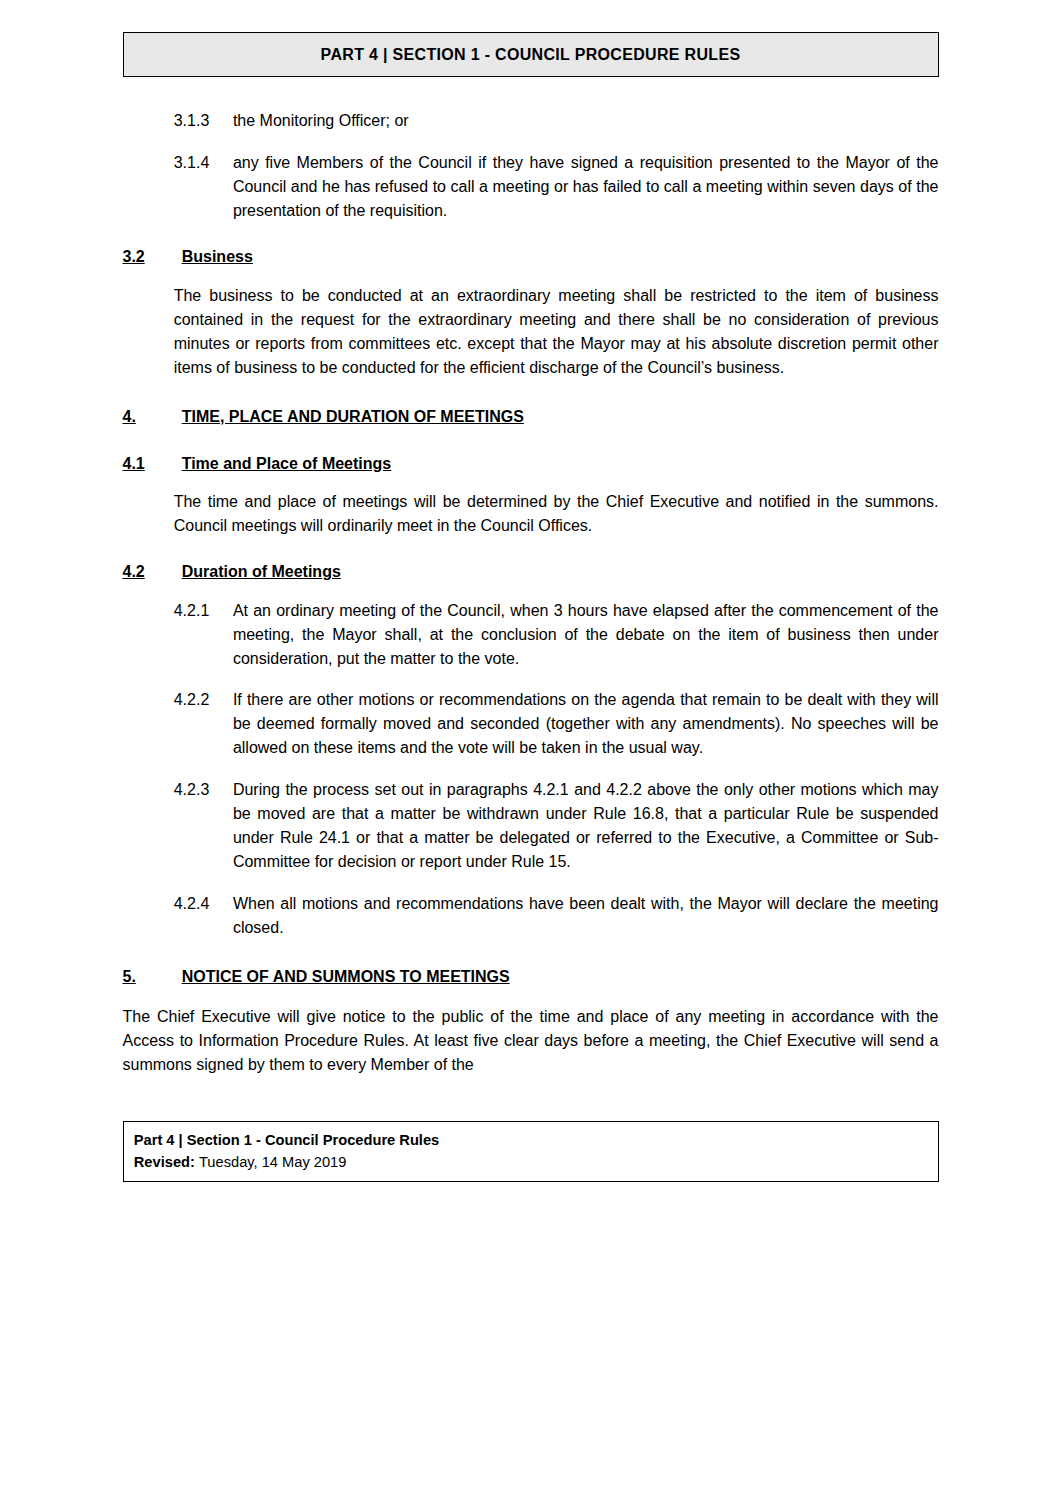PART 4 | SECTION 1 - COUNCIL PROCEDURE RULES
3.1.3
the Monitoring Officer; or
3.1.4
any five Members of the Council if they have signed a requisition presented to the Mayor of the Council and he has refused to call a meeting or has failed to call a meeting within seven days of the presentation of the requisition.
3.2 Business
The business to be conducted at an extraordinary meeting shall be restricted to the item of business contained in the request for the extraordinary meeting and there shall be no consideration of previous minutes or reports from committees etc. except that the Mayor may at his absolute discretion permit other items of business to be conducted for the efficient discharge of the Council’s business.
4. Time, Place and Duration of Meetings
4.1 Time and Place of Meetings
The time and place of meetings will be determined by the Chief Executive and notified in the summons. Council meetings will ordinarily meet in the Council Offices.
4.2 Duration of Meetings
4.2.1
At an ordinary meeting of the Council, when 3 hours have elapsed after the commencement of the meeting, the Mayor shall, at the conclusion of the debate on the item of business then under consideration, put the matter to the vote.
4.2.2
If there are other motions or recommendations on the agenda that remain to be dealt with they will be deemed formally moved and seconded (together with any amendments). No speeches will be allowed on these items and the vote will be taken in the usual way.
4.2.3
During the process set out in paragraphs 4.2.1 and 4.2.2 above the only other motions which may be moved are that a matter be withdrawn under Rule 16.8, that a particular Rule be suspended under Rule 24.1 or that a matter be delegated or referred to the Executive, a Committee or Sub-Committee for decision or report under Rule 15.
4.2.4
When all motions and recommendations have been dealt with, the Mayor will declare the meeting closed.
5. Notice of and Summons to Meetings
The Chief Executive will give notice to the public of the time and place of any meeting in accordance with the Access to Information Procedure Rules. At least five clear days before a meeting, the Chief Executive will send a summons signed by them to every Member of the
Part 4 | Section 1 - Council Procedure Rules
Revised: Tuesday, 14 May 2019